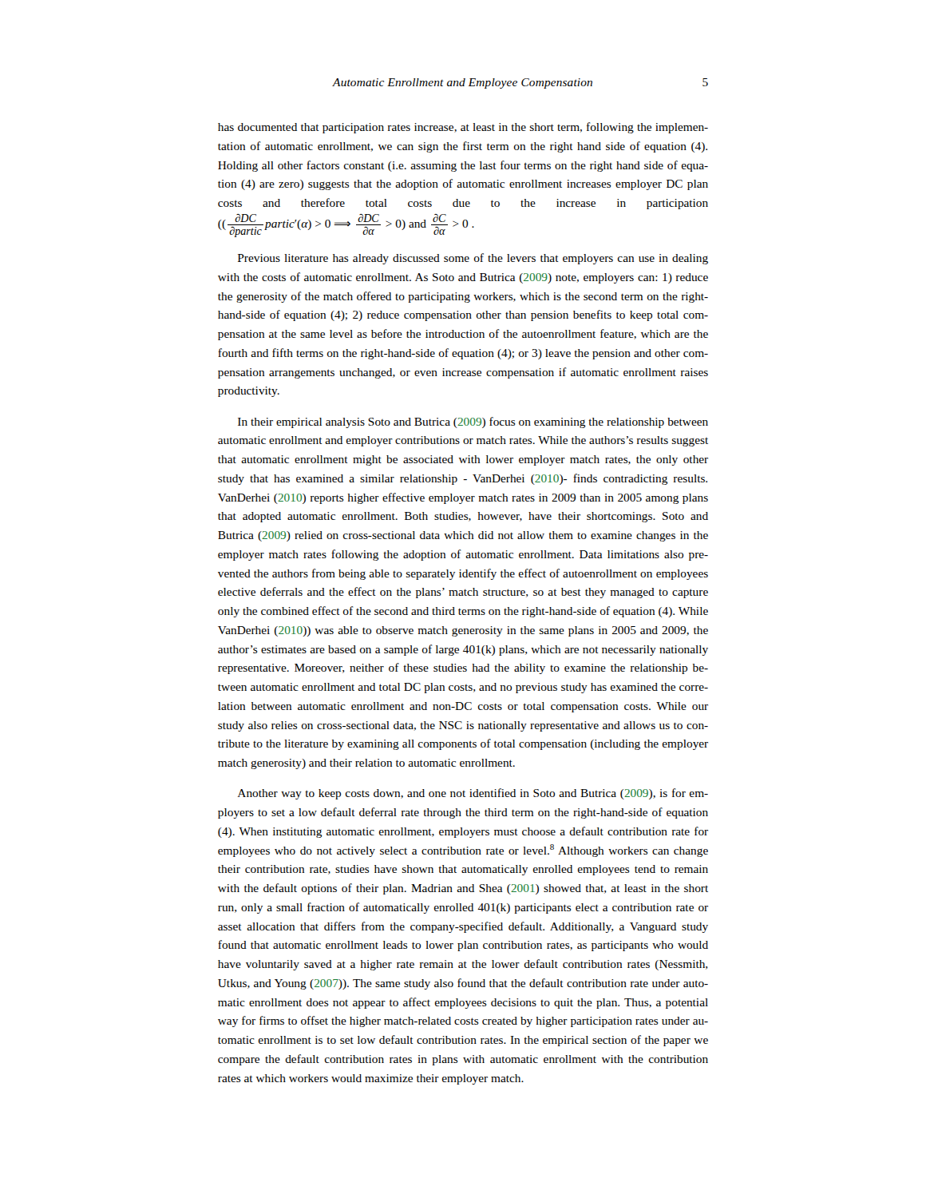Automatic Enrollment and Employee Compensation 5
has documented that participation rates increase, at least in the short term, following the implementation of automatic enrollment, we can sign the first term on the right hand side of equation (4). Holding all other factors constant (i.e. assuming the last four terms on the right hand side of equation (4) are zero) suggests that the adoption of automatic enrollment increases employer DC plan costs and therefore total costs due to the increase in participation ((∂DC∂partic partic′(α) > 0 ⟹ ∂DC∂α > 0) and ∂C∂α > 0 .
Previous literature has already discussed some of the levers that employers can use in dealing with the costs of automatic enrollment. As Soto and Butrica (2009) note, employers can: 1) reduce the generosity of the match offered to participating workers, which is the second term on the right-hand-side of equation (4); 2) reduce compensation other than pension benefits to keep total compensation at the same level as before the introduction of the autoenrollment feature, which are the fourth and fifth terms on the right-hand-side of equation (4); or 3) leave the pension and other compensation arrangements unchanged, or even increase compensation if automatic enrollment raises productivity.
In their empirical analysis Soto and Butrica (2009) focus on examining the relationship between automatic enrollment and employer contributions or match rates. While the authors’s results suggest that automatic enrollment might be associated with lower employer match rates, the only other study that has examined a similar relationship - VanDerhei (2010)- finds contradicting results. VanDerhei (2010) reports higher effective employer match rates in 2009 than in 2005 among plans that adopted automatic enrollment. Both studies, however, have their shortcomings. Soto and Butrica (2009) relied on cross-sectional data which did not allow them to examine changes in the employer match rates following the adoption of automatic enrollment. Data limitations also prevented the authors from being able to separately identify the effect of autoenrollment on employees elective deferrals and the effect on the plans’ match structure, so at best they managed to capture only the combined effect of the second and third terms on the right-hand-side of equation (4). While VanDerhei (2010)) was able to observe match generosity in the same plans in 2005 and 2009, the author’s estimates are based on a sample of large 401(k) plans, which are not necessarily nationally representative. Moreover, neither of these studies had the ability to examine the relationship between automatic enrollment and total DC plan costs, and no previous study has examined the correlation between automatic enrollment and non-DC costs or total compensation costs. While our study also relies on cross-sectional data, the NSC is nationally representative and allows us to contribute to the literature by examining all components of total compensation (including the employer match generosity) and their relation to automatic enrollment.
Another way to keep costs down, and one not identified in Soto and Butrica (2009), is for employers to set a low default deferral rate through the third term on the right-hand-side of equation (4). When instituting automatic enrollment, employers must choose a default contribution rate for employees who do not actively select a contribution rate or level.8 Although workers can change their contribution rate, studies have shown that automatically enrolled employees tend to remain with the default options of their plan. Madrian and Shea (2001) showed that, at least in the short run, only a small fraction of automatically enrolled 401(k) participants elect a contribution rate or asset allocation that differs from the company-specified default. Additionally, a Vanguard study found that automatic enrollment leads to lower plan contribution rates, as participants who would have voluntarily saved at a higher rate remain at the lower default contribution rates (Nessmith, Utkus, and Young (2007)). The same study also found that the default contribution rate under automatic enrollment does not appear to affect employees decisions to quit the plan. Thus, a potential way for firms to offset the higher match-related costs created by higher participation rates under automatic enrollment is to set low default contribution rates. In the empirical section of the paper we compare the default contribution rates in plans with automatic enrollment with the contribution rates at which workers would maximize their employer match.